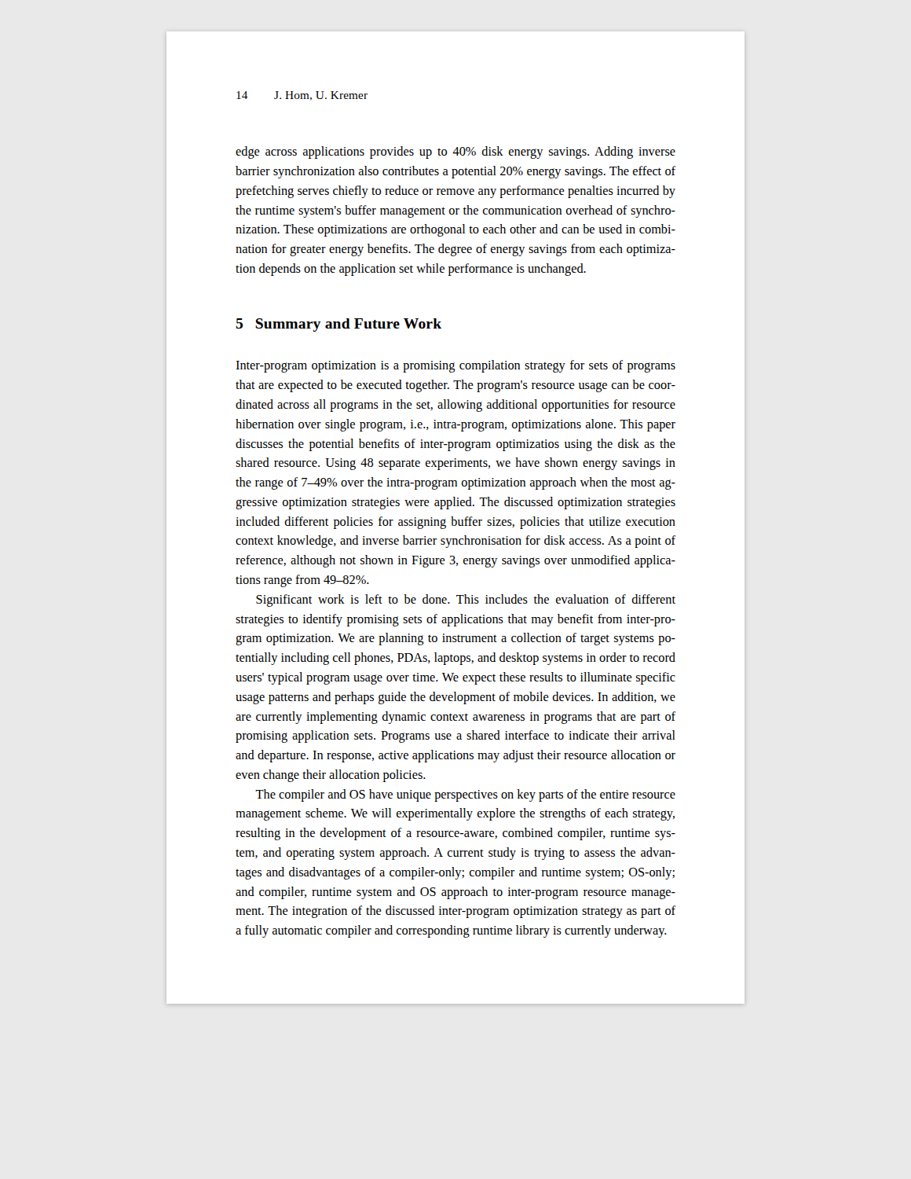14 J. Hom, U. Kremer
edge across applications provides up to 40% disk energy savings. Adding inverse barrier synchronization also contributes a potential 20% energy savings. The effect of prefetching serves chiefly to reduce or remove any performance penalties incurred by the runtime system's buffer management or the communication overhead of synchronization. These optimizations are orthogonal to each other and can be used in combination for greater energy benefits. The degree of energy savings from each optimization depends on the application set while performance is unchanged.
5 Summary and Future Work
Inter-program optimization is a promising compilation strategy for sets of programs that are expected to be executed together. The program's resource usage can be coordinated across all programs in the set, allowing additional opportunities for resource hibernation over single program, i.e., intra-program, optimizations alone. This paper discusses the potential benefits of inter-program optimizatios using the disk as the shared resource. Using 48 separate experiments, we have shown energy savings in the range of 7–49% over the intra-program optimization approach when the most aggressive optimization strategies were applied. The discussed optimization strategies included different policies for assigning buffer sizes, policies that utilize execution context knowledge, and inverse barrier synchronisation for disk access. As a point of reference, although not shown in Figure 3, energy savings over unmodified applications range from 49–82%.
Significant work is left to be done. This includes the evaluation of different strategies to identify promising sets of applications that may benefit from inter-program optimization. We are planning to instrument a collection of target systems potentially including cell phones, PDAs, laptops, and desktop systems in order to record users' typical program usage over time. We expect these results to illuminate specific usage patterns and perhaps guide the development of mobile devices. In addition, we are currently implementing dynamic context awareness in programs that are part of promising application sets. Programs use a shared interface to indicate their arrival and departure. In response, active applications may adjust their resource allocation or even change their allocation policies.
The compiler and OS have unique perspectives on key parts of the entire resource management scheme. We will experimentally explore the strengths of each strategy, resulting in the development of a resource-aware, combined compiler, runtime system, and operating system approach. A current study is trying to assess the advantages and disadvantages of a compiler-only; compiler and runtime system; OS-only; and compiler, runtime system and OS approach to inter-program resource management. The integration of the discussed inter-program optimization strategy as part of a fully automatic compiler and corresponding runtime library is currently underway.